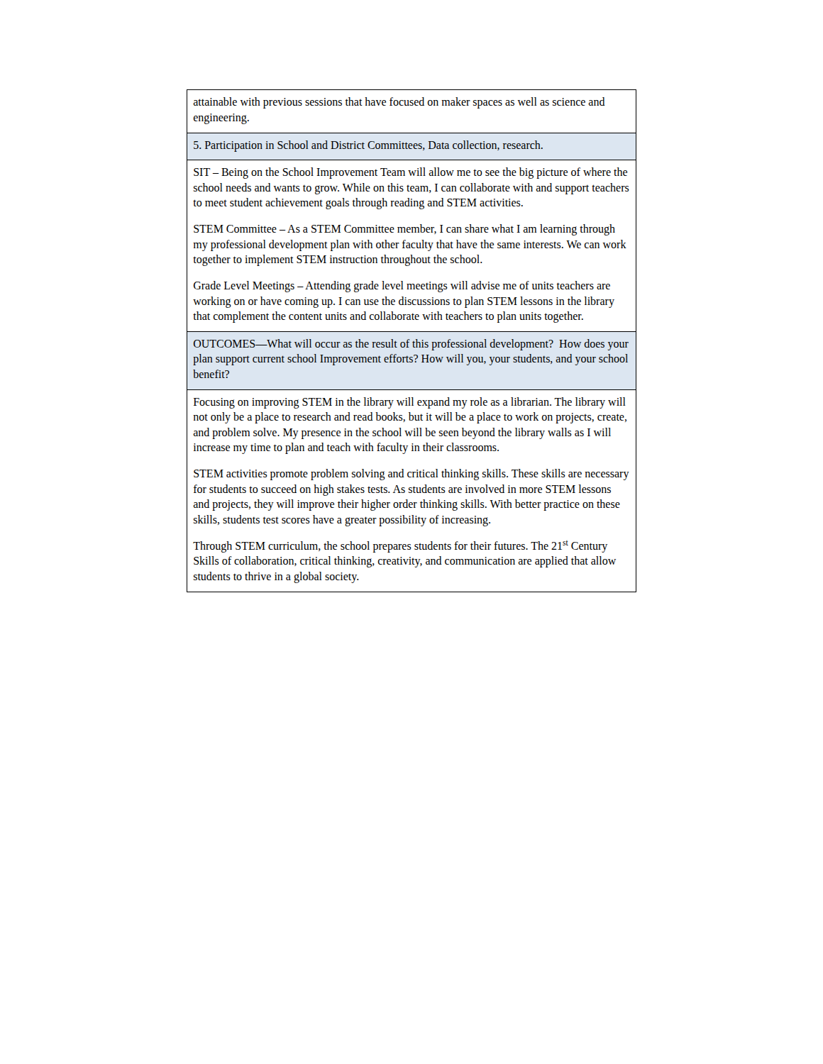| attainable with previous sessions that have focused on maker spaces as well as science and engineering. |
| 5. Participation in School and District Committees, Data collection, research. |
| SIT – Being on the School Improvement Team will allow me to see the big picture of where the school needs and wants to grow. While on this team, I can collaborate with and support teachers to meet student achievement goals through reading and STEM activities. STEM Committee – As a STEM Committee member, I can share what I am learning through my professional development plan with other faculty that have the same interests. We can work together to implement STEM instruction throughout the school. Grade Level Meetings – Attending grade level meetings will advise me of units teachers are working on or have coming up. I can use the discussions to plan STEM lessons in the library that complement the content units and collaborate with teachers to plan units together. |
| OUTCOMES—What will occur as the result of this professional development? How does your plan support current school Improvement efforts? How will you, your students, and your school benefit? |
| Focusing on improving STEM in the library will expand my role as a librarian. The library will not only be a place to research and read books, but it will be a place to work on projects, create, and problem solve. My presence in the school will be seen beyond the library walls as I will increase my time to plan and teach with faculty in their classrooms. STEM activities promote problem solving and critical thinking skills. These skills are necessary for students to succeed on high stakes tests. As students are involved in more STEM lessons and projects, they will improve their higher order thinking skills. With better practice on these skills, students test scores have a greater possibility of increasing. Through STEM curriculum, the school prepares students for their futures. The 21 st Century Skills of collaboration, critical thinking, creativity, and communication are applied that allow students to thrive in a global society. |